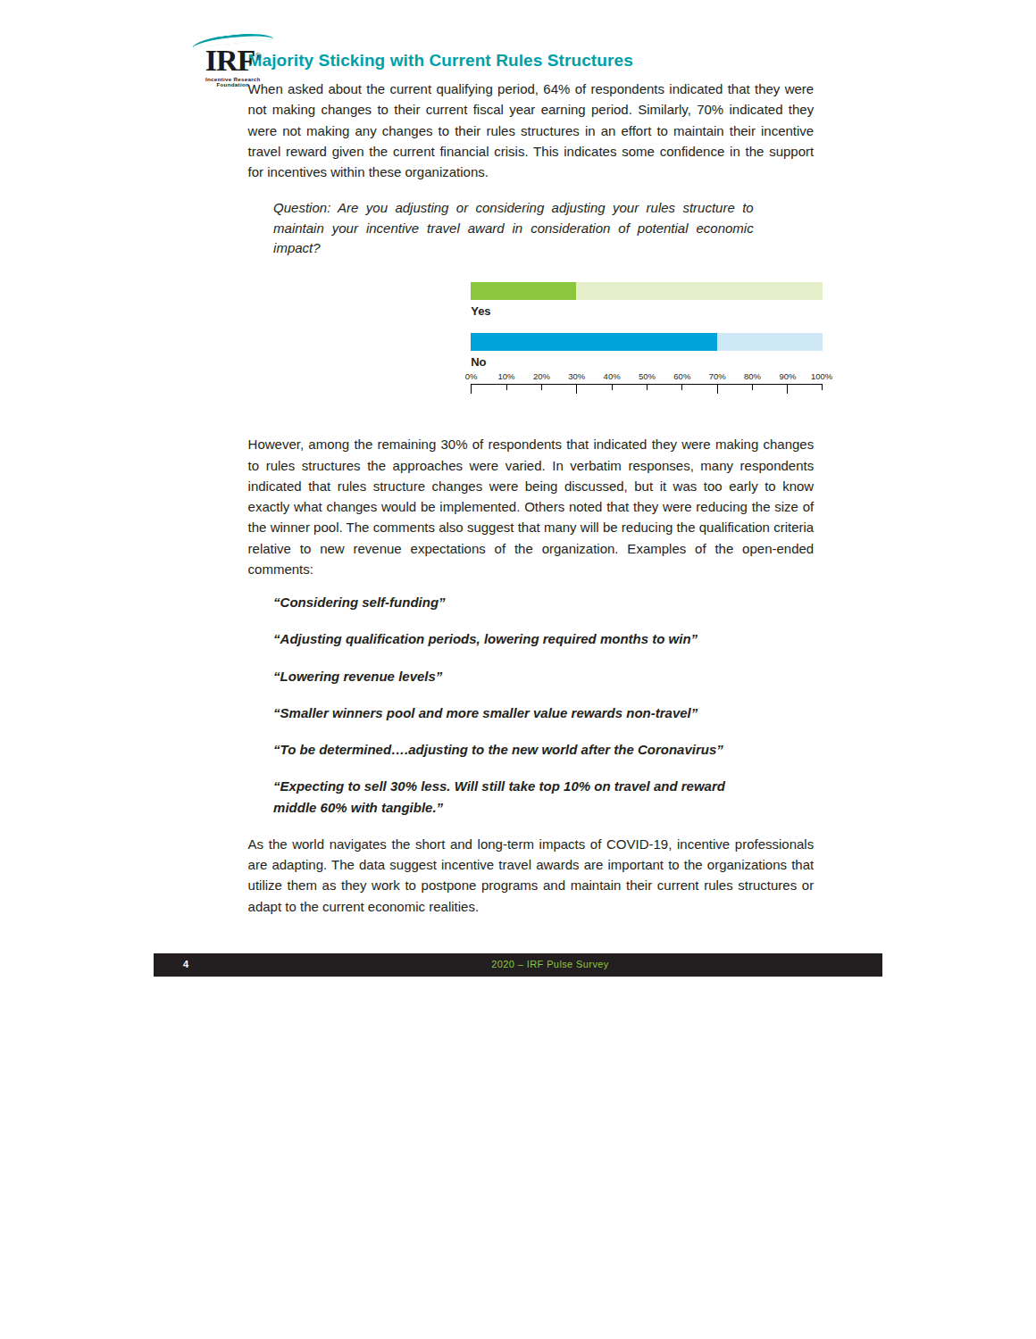IRF®
Incentive Research
Foundation
Majority Sticking with Current Rules Structures
When asked about the current qualifying period, 64% of respondents indicated that they were not making changes to their current fiscal year earning period. Similarly, 70% indicated they were not making any changes to their rules structures in an effort to maintain their incentive travel reward given the current financial crisis. This indicates some confidence in the support for incentives within these organizations.
Question: Are you adjusting or considering adjusting your rules structure to maintain your incentive travel award in consideration of potential economic impact?
Yes
No
0%
10%
20%
30%
40%
50%
60%
70%
80%
90%
100%
However, among the remaining 30% of respondents that indicated they were making changes to rules structures the approaches were varied. In verbatim responses, many respondents indicated that rules structure changes were being discussed, but it was too early to know exactly what changes would be implemented. Others noted that they were reducing the size of the winner pool. The comments also suggest that many will be reducing the qualification criteria relative to new revenue expectations of the organization. Examples of the open-ended comments:
“Considering self-funding”
“Adjusting qualification periods, lowering required months to win”
“Lowering revenue levels”
“Smaller winners pool and more smaller value rewards non-travel”
“To be determined….adjusting to the new world after the Coronavirus”
“Expecting to sell 30% less. Will still take top 10% on travel and reward
middle 60% with tangible.”
As the world navigates the short and long-term impacts of COVID-19, incentive professionals are adapting. The data suggest incentive travel awards are important to the organizations that utilize them as they work to postpone programs and maintain their current rules structures or adapt to the current economic realities.
4
2020 – IRF Pulse Survey